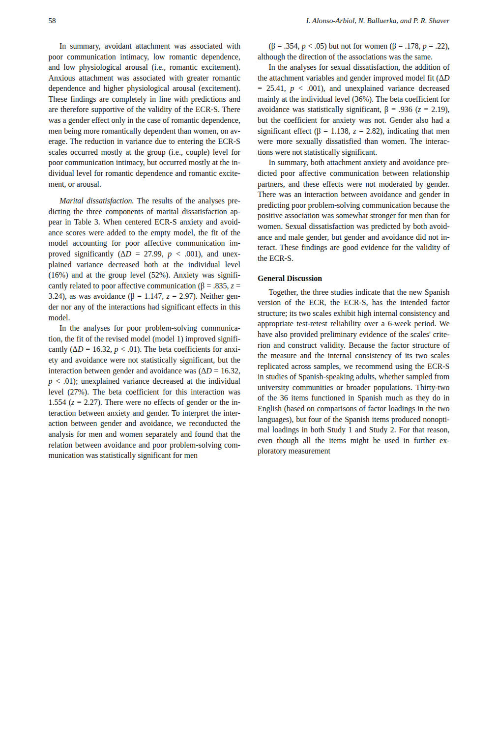58 I. Alonso-Arbiol, N. Balluerka, and P. R. Shaver
In summary, avoidant attachment was associated with poor communication intimacy, low romantic dependence, and low physiological arousal (i.e., romantic excitement). Anxious attachment was associated with greater romantic dependence and higher physiological arousal (excitement). These findings are completely in line with predictions and are therefore supportive of the validity of the ECR-S. There was a gender effect only in the case of romantic dependence, men being more romantically dependent than women, on average. The reduction in variance due to entering the ECR-S scales occurred mostly at the group (i.e., couple) level for poor communication intimacy, but occurred mostly at the individual level for romantic dependence and romantic excitement, or arousal.
Marital dissatisfaction. The results of the analyses predicting the three components of marital dissatisfaction appear in Table 3. When centered ECR-S anxiety and avoidance scores were added to the empty model, the fit of the model accounting for poor affective communication improved significantly (ΔD = 27.99, p < .001), and unexplained variance decreased both at the individual level (16%) and at the group level (52%). Anxiety was significantly related to poor affective communication (β = .835, z = 3.24), as was avoidance (β = 1.147, z = 2.97). Neither gender nor any of the interactions had significant effects in this model.
In the analyses for poor problem-solving communication, the fit of the revised model (model 1) improved significantly (ΔD = 16.32, p < .01). The beta coefficients for anxiety and avoidance were not statistically significant, but the interaction between gender and avoidance was (ΔD = 16.32, p < .01); unexplained variance decreased at the individual level (27%). The beta coefficient for this interaction was 1.554 (z = 2.27). There were no effects of gender or the interaction between anxiety and gender. To interpret the interaction between gender and avoidance, we reconducted the analysis for men and women separately and found that the relation between avoidance and poor problem-solving communication was statistically significant for men
(β = .354, p < .05) but not for women (β = .178, p = .22), although the direction of the associations was the same.
In the analyses for sexual dissatisfaction, the addition of the attachment variables and gender improved model fit (ΔD = 25.41, p < .001), and unexplained variance decreased mainly at the individual level (36%). The beta coefficient for avoidance was statistically significant, β = .936 (z = 2.19), but the coefficient for anxiety was not. Gender also had a significant effect (β = 1.138, z = 2.82), indicating that men were more sexually dissatisfied than women. The interactions were not statistically significant.
In summary, both attachment anxiety and avoidance predicted poor affective communication between relationship partners, and these effects were not moderated by gender. There was an interaction between avoidance and gender in predicting poor problem-solving communication because the positive association was somewhat stronger for men than for women. Sexual dissatisfaction was predicted by both avoidance and male gender, but gender and avoidance did not interact. These findings are good evidence for the validity of the ECR-S.
General Discussion
Together, the three studies indicate that the new Spanish version of the ECR, the ECR-S, has the intended factor structure; its two scales exhibit high internal consistency and appropriate test-retest reliability over a 6-week period. We have also provided preliminary evidence of the scales' criterion and construct validity. Because the factor structure of the measure and the internal consistency of its two scales replicated across samples, we recommend using the ECR-S in studies of Spanish-speaking adults, whether sampled from university communities or broader populations. Thirty-two of the 36 items functioned in Spanish much as they do in English (based on comparisons of factor loadings in the two languages), but four of the Spanish items produced nonoptimal loadings in both Study 1 and Study 2. For that reason, even though all the items might be used in further exploratory measurement